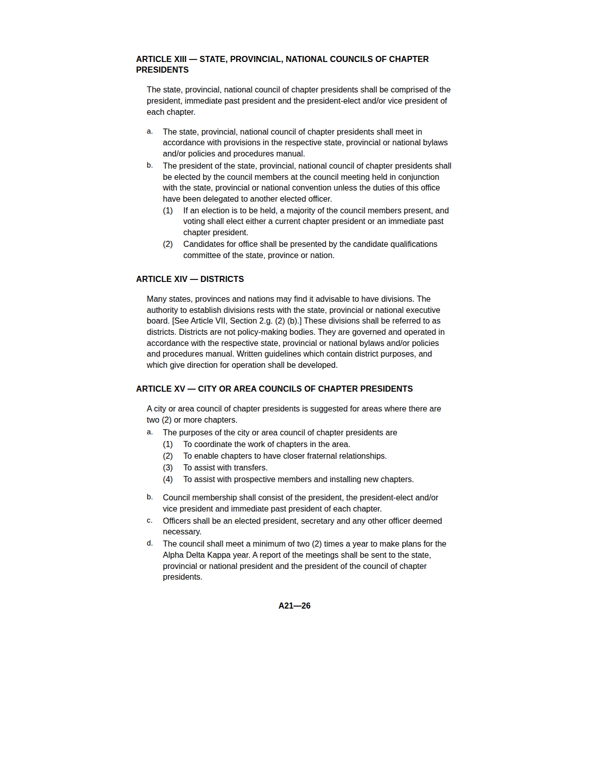ARTICLE XIII — STATE, PROVINCIAL, NATIONAL COUNCILS OF CHAPTER PRESIDENTS
The state, provincial, national council of chapter presidents shall be comprised of the president, immediate past president and the president-elect and/or vice president of each chapter.
a. The state, provincial, national council of chapter presidents shall meet in accordance with provisions in the respective state, provincial or national bylaws and/or policies and procedures manual.
b. The president of the state, provincial, national council of chapter presidents shall be elected by the council members at the council meeting held in conjunction with the state, provincial or national convention unless the duties of this office have been delegated to another elected officer.
(1) If an election is to be held, a majority of the council members present, and voting shall elect either a current chapter president or an immediate past chapter president.
(2) Candidates for office shall be presented by the candidate qualifications committee of the state, province or nation.
ARTICLE XIV — DISTRICTS
Many states, provinces and nations may find it advisable to have divisions. The authority to establish divisions rests with the state, provincial or national executive board. [See Article VII, Section 2.g. (2) (b).] These divisions shall be referred to as districts. Districts are not policy-making bodies. They are governed and operated in accordance with the respective state, provincial or national bylaws and/or policies and procedures manual. Written guidelines which contain district purposes, and which give direction for operation shall be developed.
ARTICLE XV — CITY OR AREA COUNCILS OF CHAPTER PRESIDENTS
A city or area council of chapter presidents is suggested for areas where there are two (2) or more chapters.
a. The purposes of the city or area council of chapter presidents are
(1) To coordinate the work of chapters in the area.
(2) To enable chapters to have closer fraternal relationships.
(3) To assist with transfers.
(4) To assist with prospective members and installing new chapters.
b. Council membership shall consist of the president, the president-elect and/or vice president and immediate past president of each chapter.
c. Officers shall be an elected president, secretary and any other officer deemed necessary.
d. The council shall meet a minimum of two (2) times a year to make plans for the Alpha Delta Kappa year. A report of the meetings shall be sent to the state, provincial or national president and the president of the council of chapter presidents.
A21—26